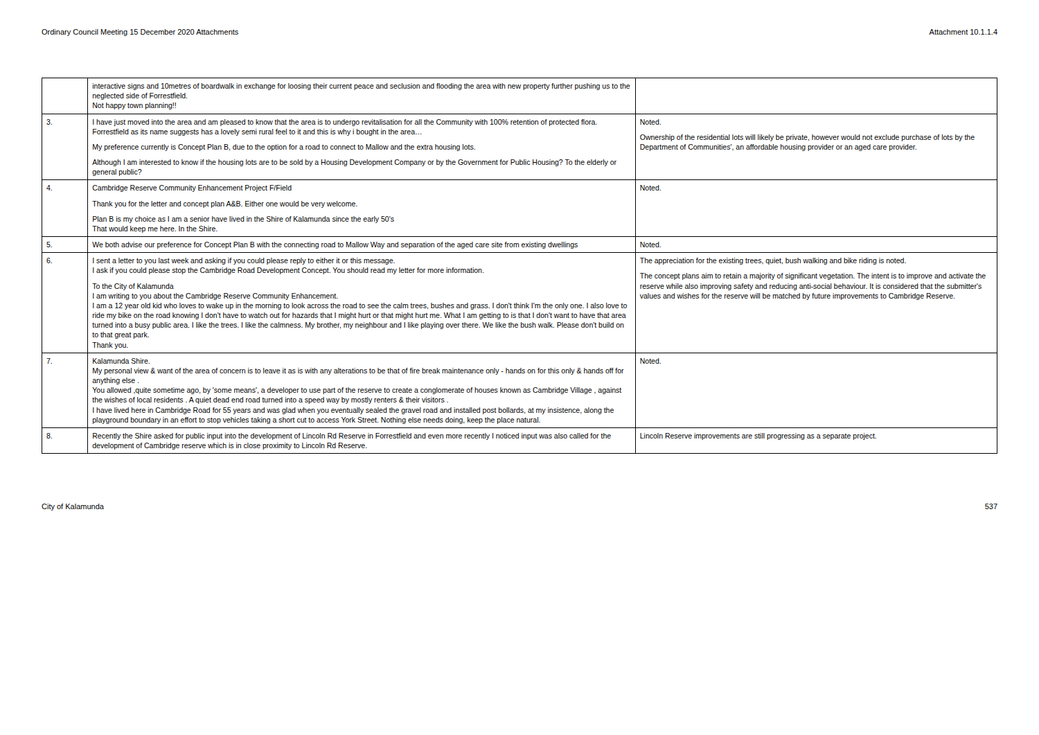Ordinary Council Meeting 15 December 2020 Attachments Attachment 10.1.1.4
| | interactive signs and 10metres of boardwalk in exchange for loosing their current peace and seclusion and flooding the area with new property further pushing us to the neglected side of Forrestfield. Not happy town planning!! | |
| 3. | I have just moved into the area and am pleased to know that the area is to undergo revitalisation for all the Community with 100% retention of protected flora. Forrestfield as its name suggests has a lovely semi rural feel to it and this is why i bought in the area… My preference currently is Concept Plan B, due to the option for a road to connect to Mallow and the extra housing lots. Although I am interested to know if the housing lots are to be sold by a Housing Development Company or by the Government for Public Housing? To the elderly or general public? | Noted. Ownership of the residential lots will likely be private, however would not exclude purchase of lots by the Department of Communities', an affordable housing provider or an aged care provider. |
| 4. | Cambridge Reserve Community Enhancement Project F/Field Thank you for the letter and concept plan A&B. Either one would be very welcome. Plan B is my choice as I am a senior have lived in the Shire of Kalamunda since the early 50's That would keep me here. In the Shire. | Noted. |
| 5. | We both advise our preference for Concept Plan B with the connecting road to Mallow Way and separation of the aged care site from existing dwellings | Noted. |
| 6. | I sent a letter to you last week and asking if you could please reply to either it or this message. I ask if you could please stop the Cambridge Road Development Concept. You should read my letter for more information. To the City of Kalamunda I am writing to you about the Cambridge Reserve Community Enhancement. I am a 12 year old kid who loves to wake up in the morning to look across the road to see the calm trees, bushes and grass. I don't think I'm the only one. I also love to ride my bike on the road knowing I don't have to watch out for hazards that I might hurt or that might hurt me. What I am getting to is that I don't want to have that area turned into a busy public area. I like the trees. I like the calmness. My brother, my neighbour and I like playing over there. We like the bush walk. Please don't build on to that great park. Thank you. | The appreciation for the existing trees, quiet, bush walking and bike riding is noted. The concept plans aim to retain a majority of significant vegetation. The intent is to improve and activate the reserve while also improving safety and reducing anti-social behaviour. It is considered that the submitter's values and wishes for the reserve will be matched by future improvements to Cambridge Reserve. |
| 7. | Kalamunda Shire. My personal view & want of the area of concern is to leave it as is with any alterations to be that of fire break maintenance only - hands on for this only & hands off for anything else . You allowed ,quite sometime ago, by 'some means', a developer to use part of the reserve to create a conglomerate of houses known as Cambridge Village , against the wishes of local residents . A quiet dead end road turned into a speed way by mostly renters & their visitors . I have lived here in Cambridge Road for 55 years and was glad when you eventually sealed the gravel road and installed post bollards, at my insistence, along the playground boundary in an effort to stop vehicles taking a short cut to access York Street. Nothing else needs doing, keep the place natural. | Noted. |
| 8. | Recently the Shire asked for public input into the development of Lincoln Rd Reserve in Forrestfield and even more recently I noticed input was also called for the development of Cambridge reserve which is in close proximity to Lincoln Rd Reserve. | Lincoln Reserve improvements are still progressing as a separate project. |
City of Kalamunda 537